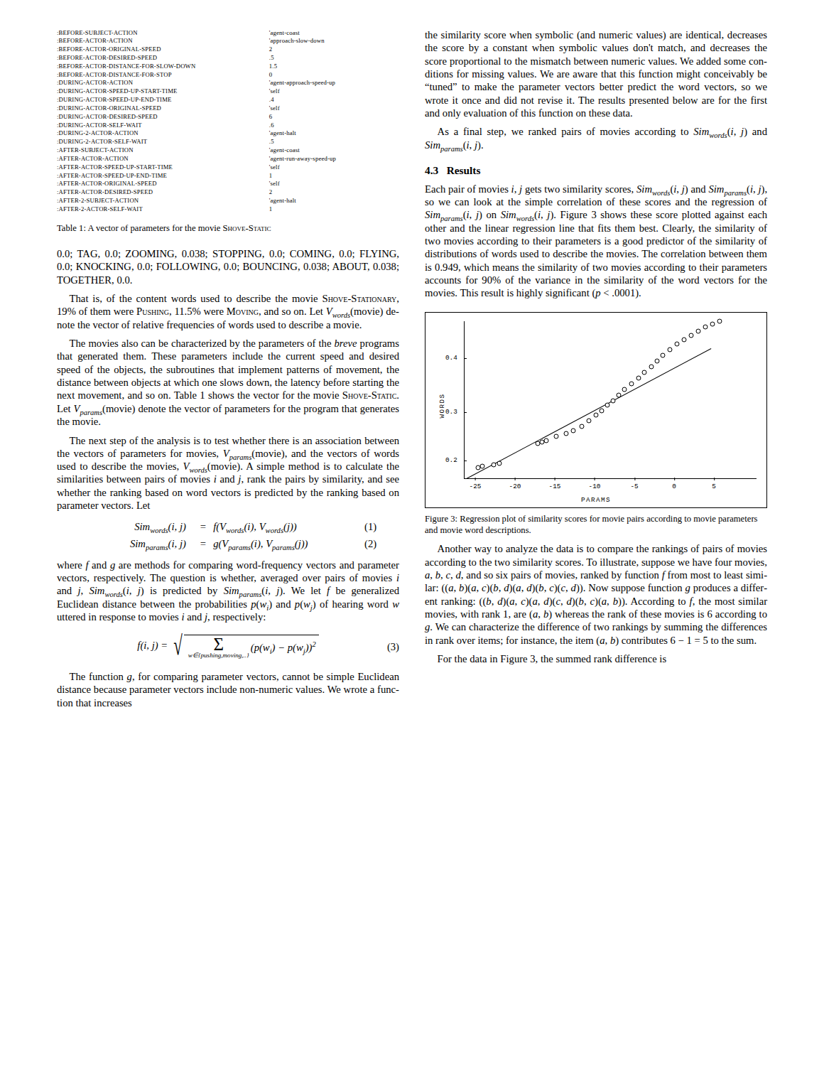| :BEFORE-SUBJECT-ACTION | 'agent-coast |
| :BEFORE-ACTOR-ACTION | 'approach-slow-down |
| :BEFORE-ACTOR-ORIGINAL-SPEED | 2 |
| :BEFORE-ACTOR-DESIRED-SPEED | .5 |
| :BEFORE-ACTOR-DISTANCE-FOR-SLOW-DOWN | 1.5 |
| :BEFORE-ACTOR-DISTANCE-FOR-STOP | 0 |
| :DURING-ACTOR-ACTION | 'agent-approach-speed-up |
| :DURING-ACTOR-SPEED-UP-START-TIME | 'self |
| :DURING-ACTOR-SPEED-UP-END-TIME | .4 |
| :DURING-ACTOR-ORIGINAL-SPEED | 'self |
| :DURING-ACTOR-DESIRED-SPEED | 6 |
| :DURING-ACTOR-SELF-WAIT | .6 |
| :DURING-2-ACTOR-ACTION | 'agent-halt |
| :DURING-2-ACTOR-SELF-WAIT | .5 |
| :AFTER-SUBJECT-ACTION | 'agent-coast |
| :AFTER-ACTOR-ACTION | 'agent-run-away-speed-up |
| :AFTER-ACTOR-SPEED-UP-START-TIME | 'self |
| :AFTER-ACTOR-SPEED-UP-END-TIME | 1 |
| :AFTER-ACTOR-ORIGINAL-SPEED | 'self |
| :AFTER-ACTOR-DESIRED-SPEED | 2 |
| :AFTER-2-SUBJECT-ACTION | 'agent-halt |
| :AFTER-2-ACTOR-SELF-WAIT | 1 |
Table 1: A vector of parameters for the movie Shove-Static
0.0; TAG, 0.0; ZOOMING, 0.038; STOPPING, 0.0; COMING, 0.0; FLYING, 0.0; KNOCKING, 0.0; FOLLOWING, 0.0; BOUNCING, 0.038; ABOUT, 0.038; TOGETHER, 0.0.
That is, of the content words used to describe the movie Shove-Stationary, 19% of them were Pushing, 11.5% were Moving, and so on. Let Vwords(movie) denote the vector of relative frequencies of words used to describe a movie.
The movies also can be characterized by the parameters of the breve programs that generated them. These parameters include the current speed and desired speed of the objects, the subroutines that implement patterns of movement, the distance between objects at which one slows down, the latency before starting the next movement, and so on. Table 1 shows the vector for the movie Shove-Static. Let Vparams(movie) denote the vector of parameters for the program that generates the movie.
The next step of the analysis is to test whether there is an association between the vectors of parameters for movies, Vparams(movie), and the vectors of words used to describe the movies, Vwords(movie). A simple method is to calculate the similarities between pairs of movies i and j, rank the pairs by similarity, and see whether the ranking based on word vectors is predicted by the ranking based on parameter vectors. Let
Simwords(i, j) = f(Vwords(i), Vwords(j)) (1)
Simparams(i, j) = g(Vparams(i), Vparams(j)) (2)
where f and g are methods for comparing word-frequency vectors and parameter vectors, respectively. The question is whether, averaged over pairs of movies i and j, Simwords(i, j) is predicted by Simparams(i, j). We let f be generalized Euclidean distance between the probabilities p(wi) and p(wj) of hearing word w uttered in response to movies i and j, respectively:
f(i, j) = √ Σ w∈{pushing,moving,..} (p(wi) − p(wj))2 (3)
The function g, for comparing parameter vectors, cannot be simple Euclidean distance because parameter vectors include non-numeric values. We wrote a function that increases
the similarity score when symbolic (and numeric values) are identical, decreases the score by a constant when symbolic values don't match, and decreases the score proportional to the mismatch between numeric values. We added some conditions for missing values. We are aware that this function might conceivably be “tuned” to make the parameter vectors better predict the word vectors, so we wrote it once and did not revise it. The results presented below are for the first and only evaluation of this function on these data.
As a final step, we ranked pairs of movies according to Simwords(i, j) and Simparams(i, j).
4.3 Results
Each pair of movies i, j gets two similarity scores, Simwords(i, j) and Simparams(i, j), so we can look at the simple correlation of these scores and the regression of Simparams(i, j) on Simwords(i, j). Figure 3 shows these score plotted against each other and the linear regression line that fits them best. Clearly, the similarity of two movies according to their parameters is a good predictor of the similarity of distributions of words used to describe the movies. The correlation between them is 0.949, which means the similarity of two movies according to their parameters accounts for 90% of the variance in the similarity of the word vectors for the movies. This result is highly significant (p < .0001).
WORDS
0.4
0.3
0.2
-25
-20
-15
-10
-5
0
5
PARAMS
Figure 3: Regression plot of similarity scores for movie pairs according to movie parameters and movie word descriptions.
Another way to analyze the data is to compare the rankings of pairs of movies according to the two similarity scores. To illustrate, suppose we have four movies, a, b, c, d, and so six pairs of movies, ranked by function f from most to least similar: ((a, b)(a, c)(b, d)(a, d)(b, c)(c, d)). Now suppose function g produces a different ranking: ((b, d)(a, c)(a, d)(c, d)(b, c)(a, b)). According to f, the most similar movies, with rank 1, are (a, b) whereas the rank of these movies is 6 according to g. We can characterize the difference of two rankings by summing the differences in rank over items; for instance, the item (a, b) contributes 6 − 1 = 5 to the sum.
For the data in Figure 3, the summed rank difference is